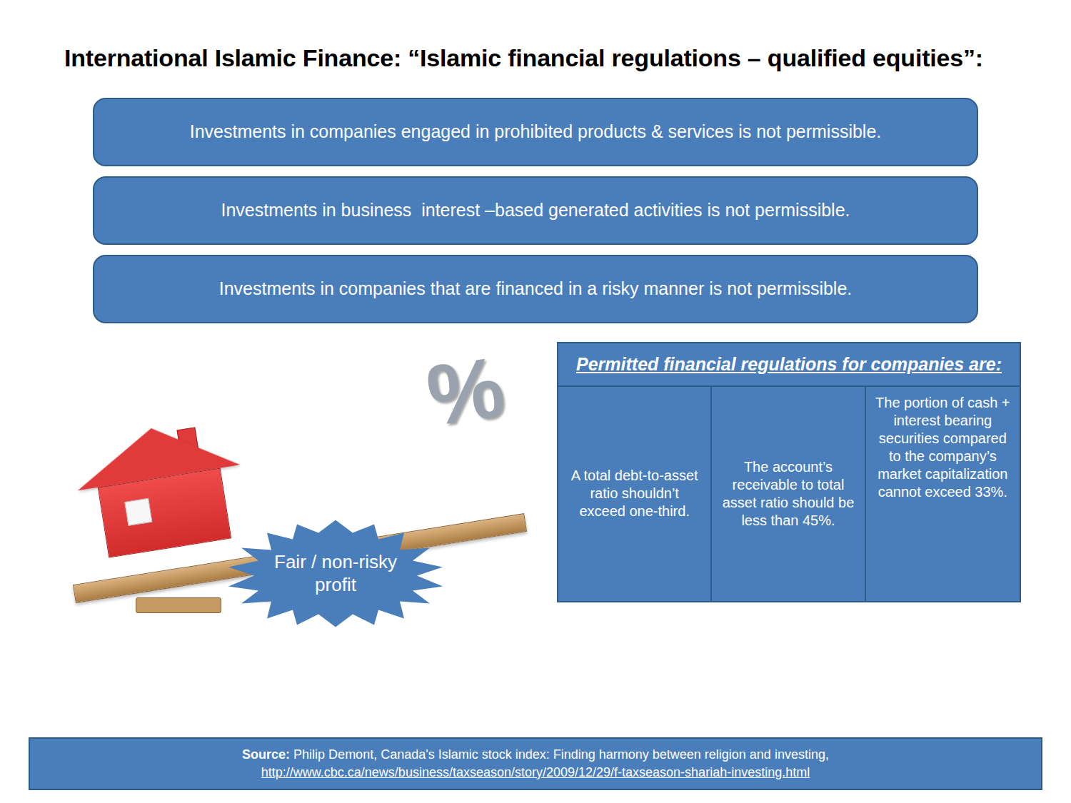International Islamic Finance: “Islamic financial regulations – qualified equities”:
Investments in companies engaged in prohibited products & services is not permissible.
Investments in business interest –based generated activities is not permissible.
Investments in companies that are financed in a risky manner is not permissible.
%
Fair / non-risky profit
Permitted financial regulations for companies are:
A total debt-to-asset ratio shouldn’t exceed one-third.
The account’s receivable to total asset ratio should be less than 45%.
The portion of cash + interest bearing securities compared to the company’s market capitalization cannot exceed 33%.
Source: Philip Demont, Canada's Islamic stock index: Finding harmony between religion and investing,
http://www.cbc.ca/news/business/taxseason/story/2009/12/29/f-taxseason-shariah-investing.html